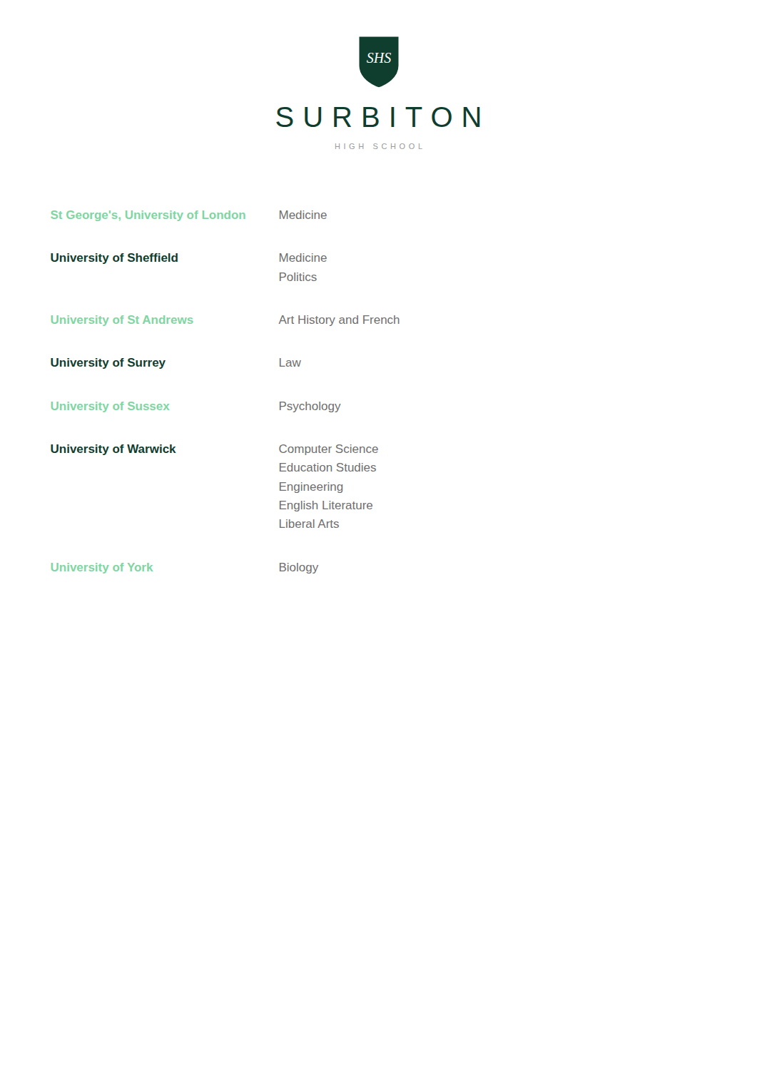SHS
SURBITON
HIGH SCHOOL
| St George's, University of London | Medicine |
| University of Sheffield | Medicine Politics |
| University of St Andrews | Art History and French |
| University of Surrey | Law |
| University of Sussex | Psychology |
| University of Warwick | Computer Science Education Studies Engineering English Literature Liberal Arts |
| University of York | Biology |